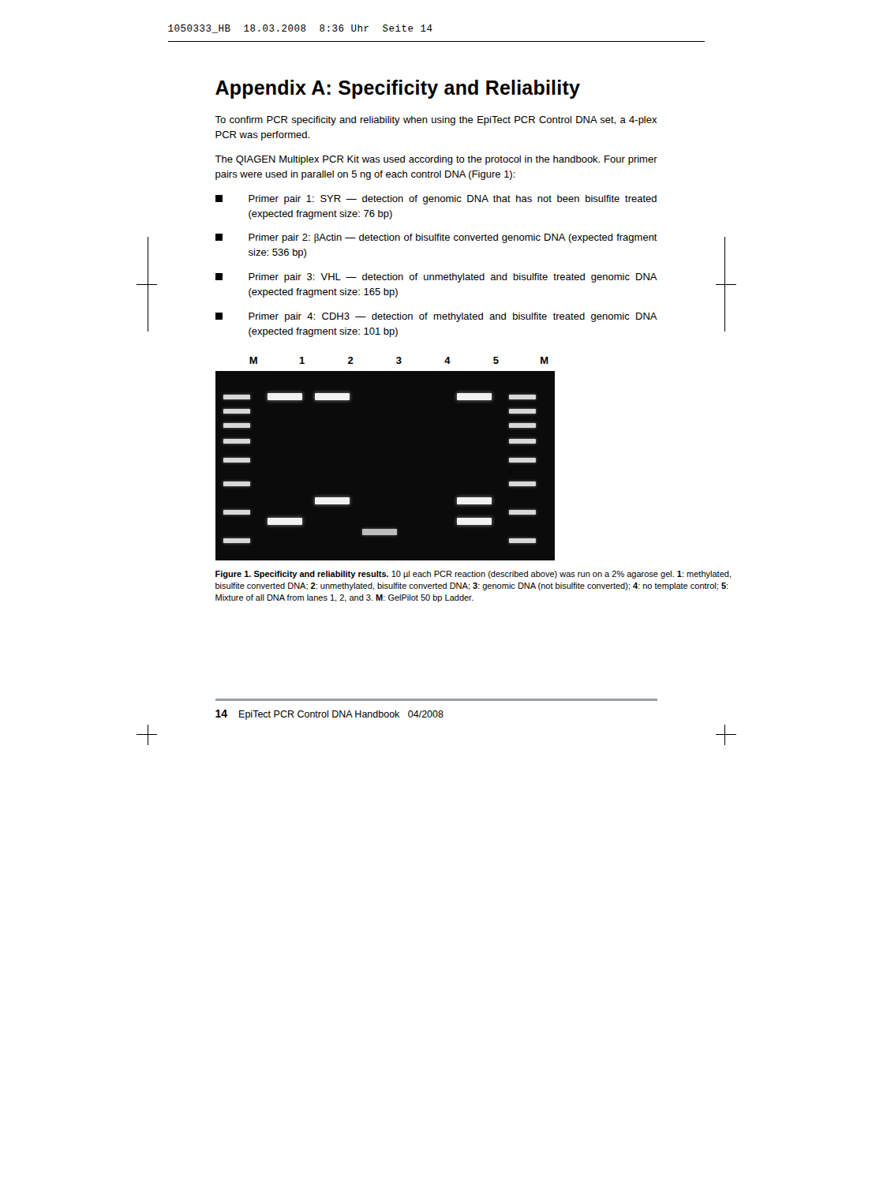1050333_HB 18.03.2008 8:36 Uhr Seite 14
Appendix A: Specificity and Reliability
To confirm PCR specificity and reliability when using the EpiTect PCR Control DNA set, a 4-plex PCR was performed.
The QIAGEN Multiplex PCR Kit was used according to the protocol in the handbook. Four primer pairs were used in parallel on 5 ng of each control DNA (Figure 1):
Primer pair 1: SYR — detection of genomic DNA that has not been bisulfite treated (expected fragment size: 76 bp)
Primer pair 2: β Actin — detection of bisulfite converted genomic DNA (expected fragment size: 536 bp)
Primer pair 3: VHL — detection of unmethylated and bisulfite treated genomic DNA (expected fragment size: 165 bp)
Primer pair 4: CDH3 — detection of methylated and bisulfite treated genomic DNA (expected fragment size: 101 bp)
M 12345 M
βActin (536 bp)
VHL (165 bp)
CDH3 (101 bp)
SRY (76 bp)
Figure 1. Specificity and reliability results. 10 µl each PCR reaction (described above) was run on a 2% agarose gel. 1: methylated, bisulfite converted DNA; 2: unmethylated, bisulfite converted DNA; 3: genomic DNA (not bisulfite converted); 4: no template control; 5: Mixture of all DNA from lanes 1, 2, and 3. M: GelPilot 50 bp Ladder.
14 EpiTect PCR Control DNA Handbook 04/2008